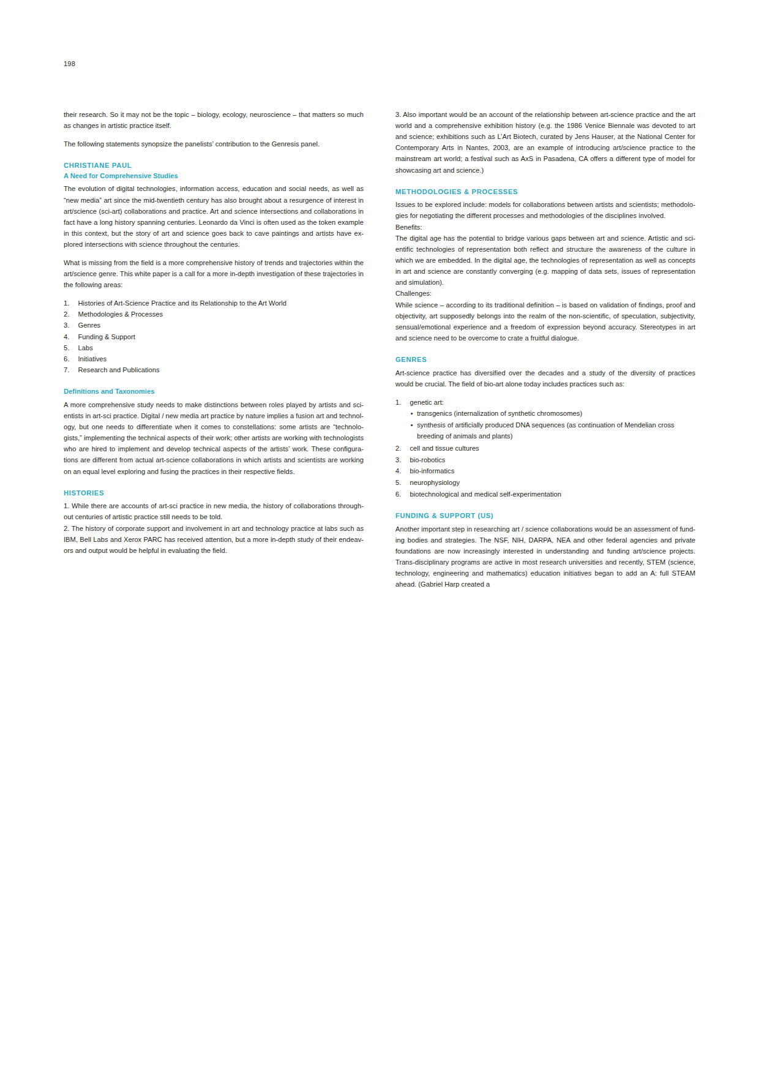198
their research. So it may not be the topic – biology, ecology, neuroscience – that matters so much as changes in artistic practice itself.
The following statements synopsize the panelists’ contribution to the Genresis panel.
Christiane Paul
A Need for Comprehensive Studies
The evolution of digital technologies, information access, education and social needs, as well as “new media” art since the mid-twentieth century has also brought about a resurgence of interest in art/science (sci-art) collaborations and practice. Art and science intersections and collaborations in fact have a long history spanning centuries. Leonardo da Vinci is often used as the token example in this context, but the story of art and science goes back to cave paintings and artists have explored intersections with science throughout the centuries.
What is missing from the field is a more comprehensive history of trends and trajectories within the art/science genre. This white paper is a call for a more in-depth investigation of these trajectories in the following areas:
Histories of Art-Science Practice and its Relationship to the Art World
Methodologies & Processes
Genres
Funding & Support
Labs
Initiatives
Research and Publications
Definitions and Taxonomies
A more comprehensive study needs to make distinctions between roles played by artists and scientists in art-sci practice. Digital / new media art practice by nature implies a fusion art and technology, but one needs to differentiate when it comes to constellations: some artists are “technologists,” implementing the technical aspects of their work; other artists are working with technologists who are hired to implement and develop technical aspects of the artists’ work. These configurations are different from actual art-science collaborations in which artists and scientists are working on an equal level exploring and fusing the practices in their respective fields.
Histories
1. While there are accounts of art-sci practice in new media, the history of collaborations throughout centuries of artistic practice still needs to be told.
2. The history of corporate support and involvement in art and technology practice at labs such as IBM, Bell Labs and Xerox PARC has received attention, but a more in-depth study of their endeavors and output would be helpful in evaluating the field.
3. Also important would be an account of the relationship between art-science practice and the art world and a comprehensive exhibition history (e.g. the 1986 Venice Biennale was devoted to art and science; exhibitions such as L’Art Biotech, curated by Jens Hauser, at the National Center for Contemporary Arts in Nantes, 2003, are an example of introducing art/science practice to the mainstream art world; a festival such as AxS in Pasadena, CA offers a different type of model for showcasing art and science.)
Methodologies & Processes
Issues to be explored include: models for collaborations between artists and scientists; methodologies for negotiating the different processes and methodologies of the disciplines involved.
Benefits:
The digital age has the potential to bridge various gaps between art and science. Artistic and scientific technologies of representation both reflect and structure the awareness of the culture in which we are embedded. In the digital age, the technologies of representation as well as concepts in art and science are constantly converging (e.g. mapping of data sets, issues of representation and simulation).
Challenges:
While science – according to its traditional definition – is based on validation of findings, proof and objectivity, art supposedly belongs into the realm of the non-scientific, of speculation, subjectivity, sensual/emotional experience and a freedom of expression beyond accuracy. Stereotypes in art and science need to be overcome to crate a fruitful dialogue.
Genres
Art-science practice has diversified over the decades and a study of the diversity of practices would be crucial. The field of bio-art alone today includes practices such as:
genetic art:
transgenics (internalization of synthetic chromosomes)
synthesis of artificially produced DNA sequences (as continuation of Mendelian cross breeding of animals and plants)
cell and tissue cultures
bio-robotics
bio-informatics
neurophysiology
biotechnological and medical self-experimentation
Funding & Support (US)
Another important step in researching art / science collaborations would be an assessment of funding bodies and strategies. The NSF, NIH, DARPA, NEA and other federal agencies and private foundations are now increasingly interested in understanding and funding art/science projects. Trans-disciplinary programs are active in most research universities and recently, STEM (science, technology, engineering and mathematics) education initiatives began to add an A: full STEAM ahead. (Gabriel Harp created a